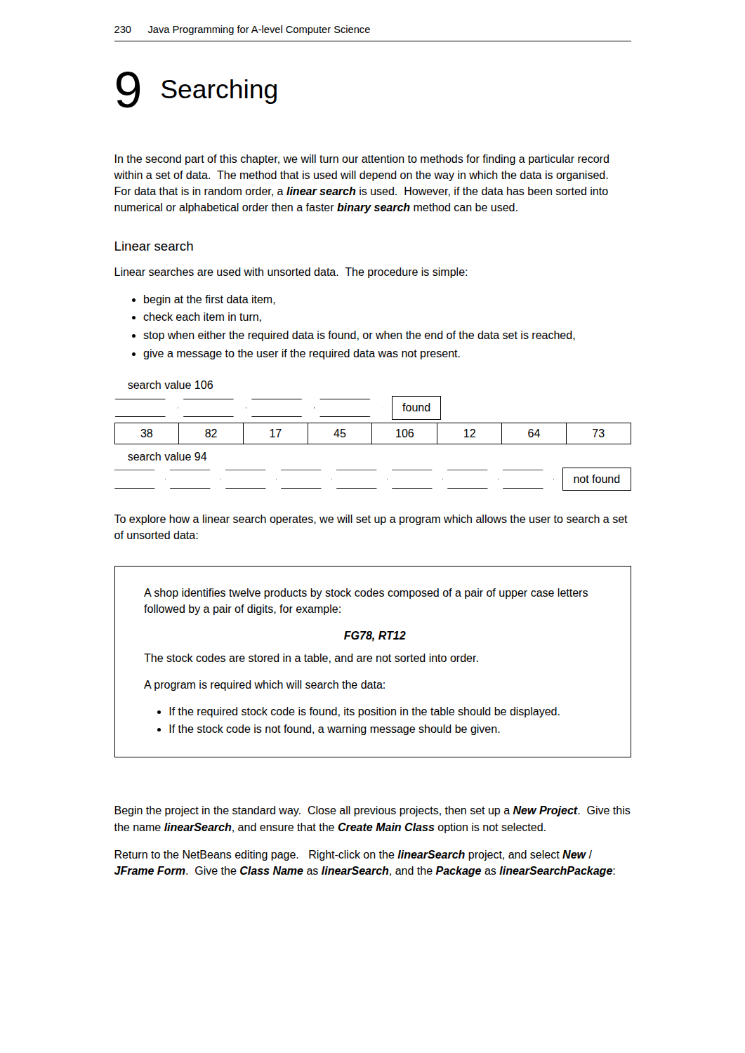230 Java Programming for A-level Computer Science
9 Searching
In the second part of this chapter, we will turn our attention to methods for finding a particular record within a set of data. The method that is used will depend on the way in which the data is organised. For data that is in random order, a linear search is used. However, if the data has been sorted into numerical or alphabetical order then a faster binary search method can be used.
Linear search
Linear searches are used with unsorted data. The procedure is simple:
begin at the first data item,
check each item in turn,
stop when either the required data is found, or when the end of the data set is reached,
give a message to the user if the required data was not present.
search value 106
found
| 38 | 82 | 17 | 45 | 106 | 12 | 64 | 73 |
search value 94
not found
To explore how a linear search operates, we will set up a program which allows the user to search a set of unsorted data:
A shop identifies twelve products by stock codes composed of a pair of upper case letters followed by a pair of digits, for example:
FG78, RT12
The stock codes are stored in a table, and are not sorted into order.
A program is required which will search the data:
If the required stock code is found, its position in the table should be displayed.
If the stock code is not found, a warning message should be given.
Begin the project in the standard way. Close all previous projects, then set up a New Project. Give this the name linearSearch, and ensure that the Create Main Class option is not selected.
Return to the NetBeans editing page. Right-click on the linearSearch project, and select New / JFrame Form. Give the Class Name as linearSearch, and the Package as linearSearchPackage: